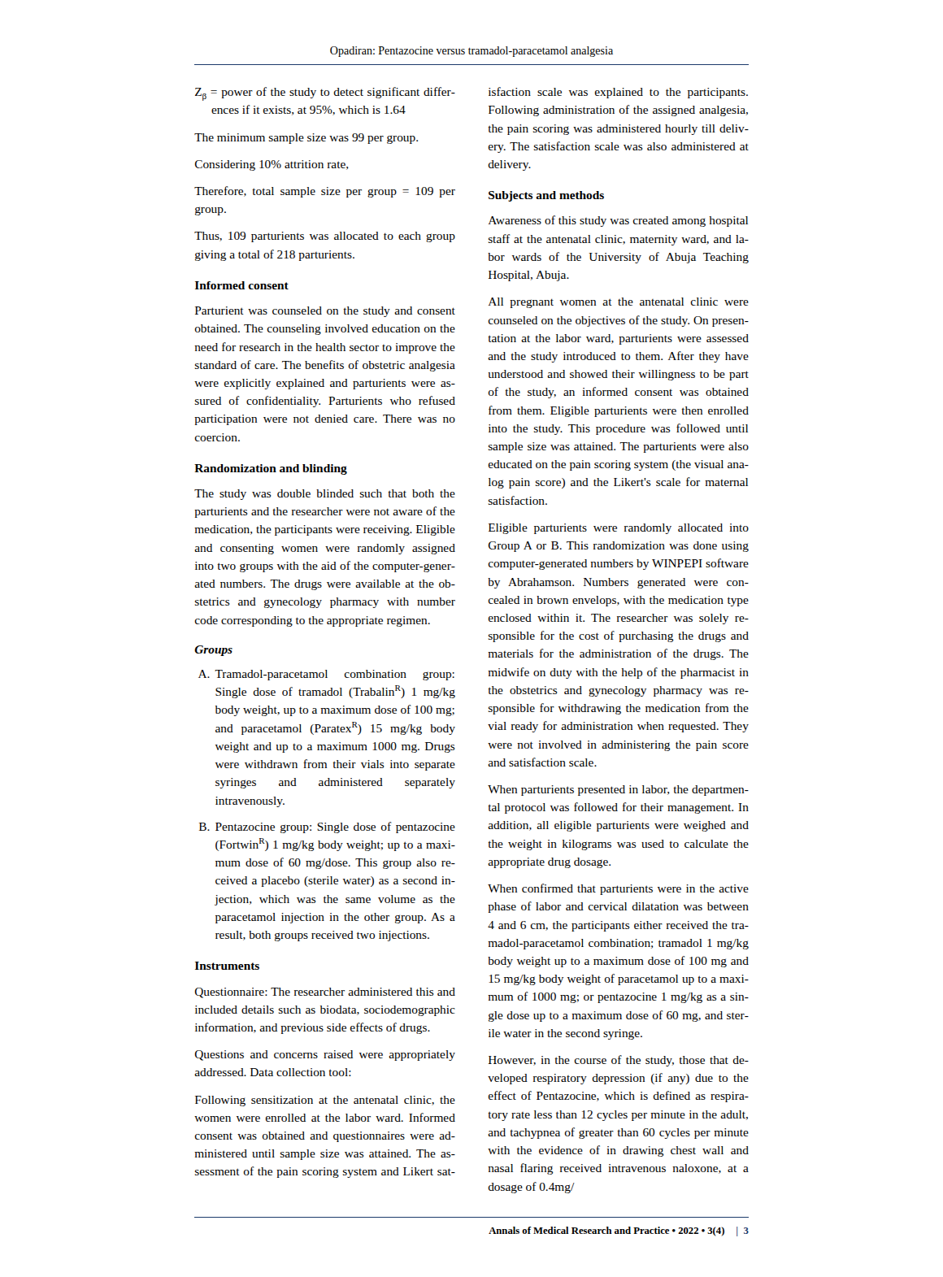Opadiran: Pentazocine versus tramadol-paracetamol analgesia
Zβ = power of the study to detect significant differences if it exists, at 95%, which is 1.64
The minimum sample size was 99 per group.
Considering 10% attrition rate,
Therefore, total sample size per group = 109 per group.
Thus, 109 parturients was allocated to each group giving a total of 218 parturients.
Informed consent
Parturient was counseled on the study and consent obtained. The counseling involved education on the need for research in the health sector to improve the standard of care. The benefits of obstetric analgesia were explicitly explained and parturients were assured of confidentiality. Parturients who refused participation were not denied care. There was no coercion.
Randomization and blinding
The study was double blinded such that both the parturients and the researcher were not aware of the medication, the participants were receiving. Eligible and consenting women were randomly assigned into two groups with the aid of the computer-generated numbers. The drugs were available at the obstetrics and gynecology pharmacy with number code corresponding to the appropriate regimen.
Groups
Tramadol-paracetamol combination group: Single dose of tramadol (TrabalinR) 1 mg/kg body weight, up to a maximum dose of 100 mg; and paracetamol (ParatexR) 15 mg/kg body weight and up to a maximum 1000 mg. Drugs were withdrawn from their vials into separate syringes and administered separately intravenously.
Pentazocine group: Single dose of pentazocine (FortwinR) 1 mg/kg body weight; up to a maximum dose of 60 mg/dose. This group also received a placebo (sterile water) as a second injection, which was the same volume as the paracetamol injection in the other group. As a result, both groups received two injections.
Instruments
Questionnaire: The researcher administered this and included details such as biodata, sociodemographic information, and previous side effects of drugs.
Questions and concerns raised were appropriately addressed. Data collection tool:
Following sensitization at the antenatal clinic, the women were enrolled at the labor ward. Informed consent was obtained and questionnaires were administered until sample size was attained. The assessment of the pain scoring system and Likert satisfaction scale was explained to the participants. Following administration of the assigned analgesia, the pain scoring was administered hourly till delivery. The satisfaction scale was also administered at delivery.
Subjects and methods
Awareness of this study was created among hospital staff at the antenatal clinic, maternity ward, and labor wards of the University of Abuja Teaching Hospital, Abuja.
All pregnant women at the antenatal clinic were counseled on the objectives of the study. On presentation at the labor ward, parturients were assessed and the study introduced to them. After they have understood and showed their willingness to be part of the study, an informed consent was obtained from them. Eligible parturients were then enrolled into the study. This procedure was followed until sample size was attained. The parturients were also educated on the pain scoring system (the visual analog pain score) and the Likert's scale for maternal satisfaction.
Eligible parturients were randomly allocated into Group A or B. This randomization was done using computer-generated numbers by WINPEPI software by Abrahamson. Numbers generated were concealed in brown envelops, with the medication type enclosed within it. The researcher was solely responsible for the cost of purchasing the drugs and materials for the administration of the drugs. The midwife on duty with the help of the pharmacist in the obstetrics and gynecology pharmacy was responsible for withdrawing the medication from the vial ready for administration when requested. They were not involved in administering the pain score and satisfaction scale.
When parturients presented in labor, the departmental protocol was followed for their management. In addition, all eligible parturients were weighed and the weight in kilograms was used to calculate the appropriate drug dosage.
When confirmed that parturients were in the active phase of labor and cervical dilatation was between 4 and 6 cm, the participants either received the tramadol-paracetamol combination; tramadol 1 mg/kg body weight up to a maximum dose of 100 mg and 15 mg/kg body weight of paracetamol up to a maximum of 1000 mg; or pentazocine 1 mg/kg as a single dose up to a maximum dose of 60 mg, and sterile water in the second syringe.
However, in the course of the study, those that developed respiratory depression (if any) due to the effect of Pentazocine, which is defined as respiratory rate less than 12 cycles per minute in the adult, and tachypnea of greater than 60 cycles per minute with the evidence of in drawing chest wall and nasal flaring received intravenous naloxone, at a dosage of 0.4mg/
Annals of Medical Research and Practice • 2022 • 3(4)| 3